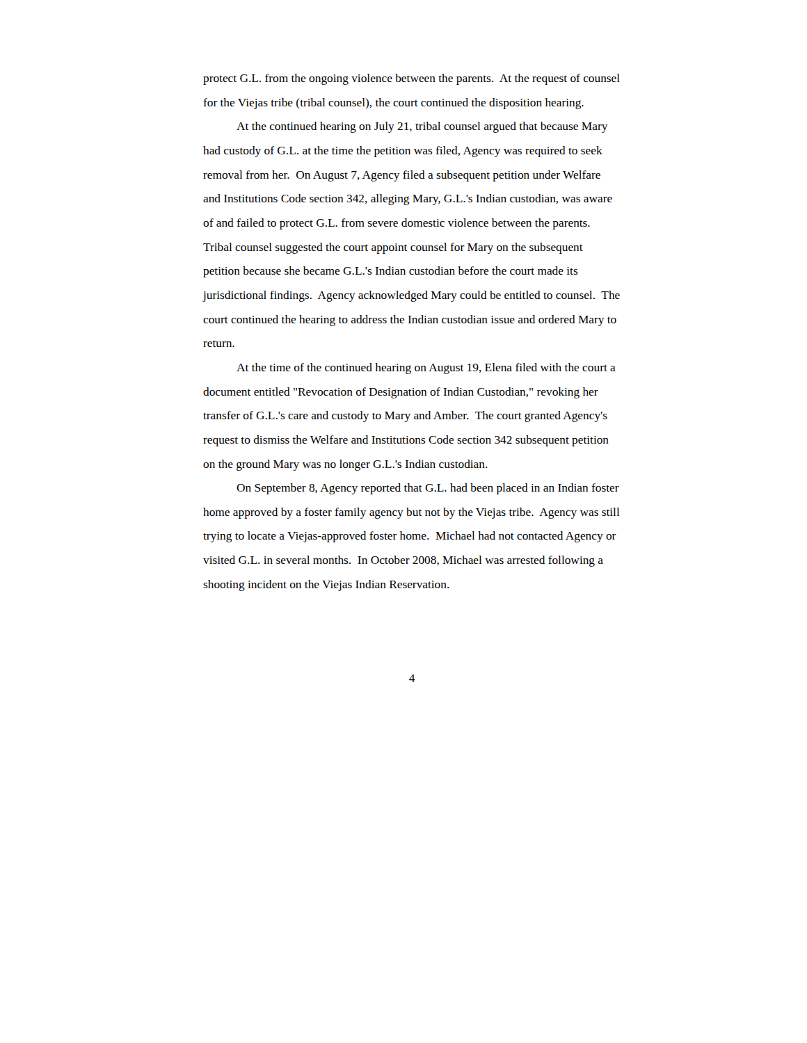protect G.L. from the ongoing violence between the parents. At the request of counsel for the Viejas tribe (tribal counsel), the court continued the disposition hearing.
At the continued hearing on July 21, tribal counsel argued that because Mary had custody of G.L. at the time the petition was filed, Agency was required to seek removal from her. On August 7, Agency filed a subsequent petition under Welfare and Institutions Code section 342, alleging Mary, G.L.'s Indian custodian, was aware of and failed to protect G.L. from severe domestic violence between the parents. Tribal counsel suggested the court appoint counsel for Mary on the subsequent petition because she became G.L.'s Indian custodian before the court made its jurisdictional findings. Agency acknowledged Mary could be entitled to counsel. The court continued the hearing to address the Indian custodian issue and ordered Mary to return.
At the time of the continued hearing on August 19, Elena filed with the court a document entitled "Revocation of Designation of Indian Custodian," revoking her transfer of G.L.'s care and custody to Mary and Amber. The court granted Agency's request to dismiss the Welfare and Institutions Code section 342 subsequent petition on the ground Mary was no longer G.L.'s Indian custodian.
On September 8, Agency reported that G.L. had been placed in an Indian foster home approved by a foster family agency but not by the Viejas tribe. Agency was still trying to locate a Viejas-approved foster home. Michael had not contacted Agency or visited G.L. in several months. In October 2008, Michael was arrested following a shooting incident on the Viejas Indian Reservation.
4